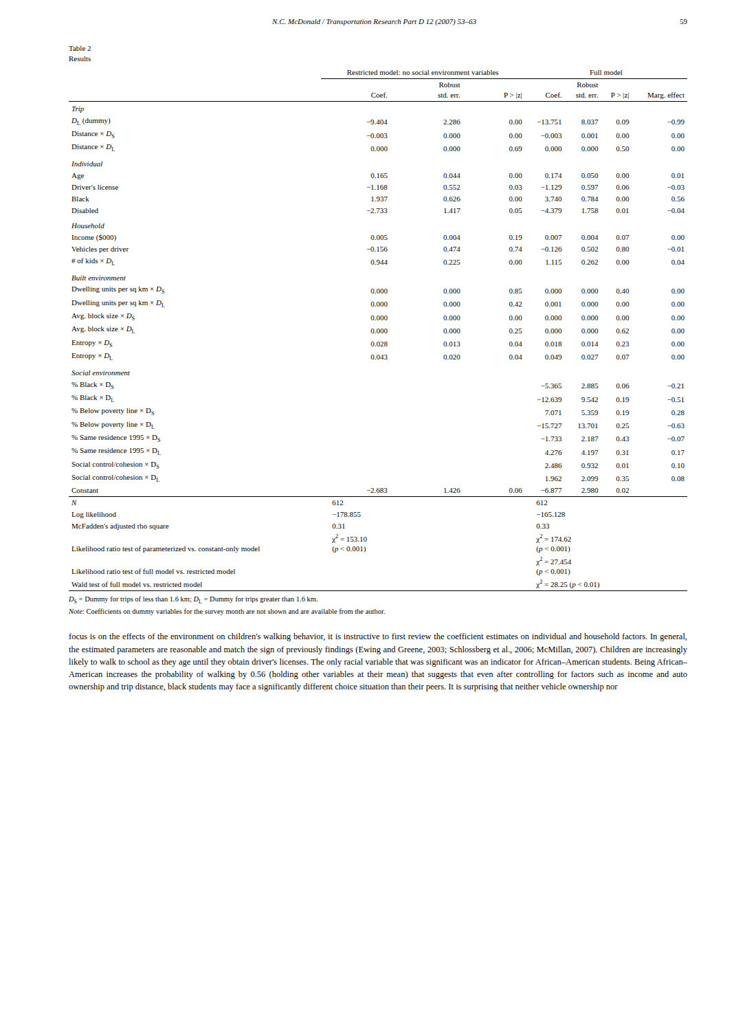N.C. McDonald / Transportation Research Part D 12 (2007) 53–63 59
Table 2 Results
| | Restricted model: no social environment variables | Full model |
| --- | --- | --- |
| | Coef. | Robust std. err. | P > /z/ | Coef. | Robust std. err. | P > /z/ | Marg. effect |
| Trip |
| D L (dummy) | −9.404 | 2.286 | 0.00 | −13.751 | 8.037 | 0.09 | −0.99 |
| Distance × D S | −0.003 | 0.000 | 0.00 | −0.003 | 0.001 | 0.00 | 0.00 |
| Distance × D L | 0.000 | 0.000 | 0.69 | 0.000 | 0.000 | 0.50 | 0.00 |
| Individual |
| Age | 0.165 | 0.044 | 0.00 | 0.174 | 0.050 | 0.00 | 0.01 |
| Driver's license | −1.168 | 0.552 | 0.03 | −1.129 | 0.597 | 0.06 | −0.03 |
| Black | 1.937 | 0.626 | 0.00 | 3.740 | 0.784 | 0.00 | 0.56 |
| Disabled | −2.733 | 1.417 | 0.05 | −4.379 | 1.758 | 0.01 | −0.04 |
| Household |
| Income ($000) | 0.005 | 0.004 | 0.19 | 0.007 | 0.004 | 0.07 | 0.00 |
| Vehicles per driver | −0.156 | 0.474 | 0.74 | −0.126 | 0.502 | 0.80 | −0.01 |
| # of kids × D L | 0.944 | 0.225 | 0.00 | 1.115 | 0.262 | 0.00 | 0.04 |
| Built environment |
| Dwelling units per sq km × D S | 0.000 | 0.000 | 0.85 | 0.000 | 0.000 | 0.40 | 0.00 |
| Dwelling units per sq km × D L | 0.000 | 0.000 | 0.42 | 0.001 | 0.000 | 0.00 | 0.00 |
| Avg. block size × D S | 0.000 | 0.000 | 0.00 | 0.000 | 0.000 | 0.00 | 0.00 |
| Avg. block size × D L | 0.000 | 0.000 | 0.25 | 0.000 | 0.000 | 0.62 | 0.00 |
| Entropy × D S | 0.028 | 0.013 | 0.04 | 0.018 | 0.014 | 0.23 | 0.00 |
| Entropy × D L | 0.043 | 0.020 | 0.04 | 0.049 | 0.027 | 0.07 | 0.00 |
| Social environment |
| % Black × D S | | | | −5.365 | 2.885 | 0.06 | −0.21 |
| % Black × D L | | | | −12.639 | 9.542 | 0.19 | −0.51 |
| % Below poverty line × D S | | | | 7.071 | 5.359 | 0.19 | 0.28 |
| % Below poverty line × D L | | | | −15.727 | 13.701 | 0.25 | −0.63 |
| % Same residence 1995 × D S | | | | −1.733 | 2.187 | 0.43 | −0.07 |
| % Same residence 1995 × D L | | | | 4.276 | 4.197 | 0.31 | 0.17 |
| Social control/cohesion × D S | | | | 2.486 | 0.932 | 0.01 | 0.10 |
| Social control/cohesion × D L | | | | 1.962 | 2.099 | 0.35 | 0.08 |
| Constant | −2.683 | 1.426 | 0.06 | −6.877 | 2.980 | 0.02 | |
| N | 612 | 612 |
| Log likelihood | −178.855 | −165.128 |
| McFadden's adjusted rho square | 0.31 | 0.33 |
| Likelihood ratio test of parameterized vs. constant-only model | χ 2 = 153.10 ( p < 0.001) | χ 2 = 174.62 ( p < 0.001) |
| Likelihood ratio test of full model vs. restricted model | | χ 2 = 27.454 ( p < 0.001) |
| Wald test of full model vs. restricted model | | χ 2 = 28.25 ( p < 0.01) |
DS = Dummy for trips of less than 1.6 km; DL = Dummy for trips greater than 1.6 km.
Note: Coefficients on dummy variables for the survey month are not shown and are available from the author.
focus is on the effects of the environment on children's walking behavior, it is instructive to first review the coefficient estimates on individual and household factors. In general, the estimated parameters are reasonable and match the sign of previously findings (Ewing and Greene, 2003; Schlossberg et al., 2006; McMillan, 2007). Children are increasingly likely to walk to school as they age until they obtain driver's licenses. The only racial variable that was significant was an indicator for African–American students. Being African–American increases the probability of walking by 0.56 (holding other variables at their mean) that suggests that even after controlling for factors such as income and auto ownership and trip distance, black students may face a significantly different choice situation than their peers. It is surprising that neither vehicle ownership nor